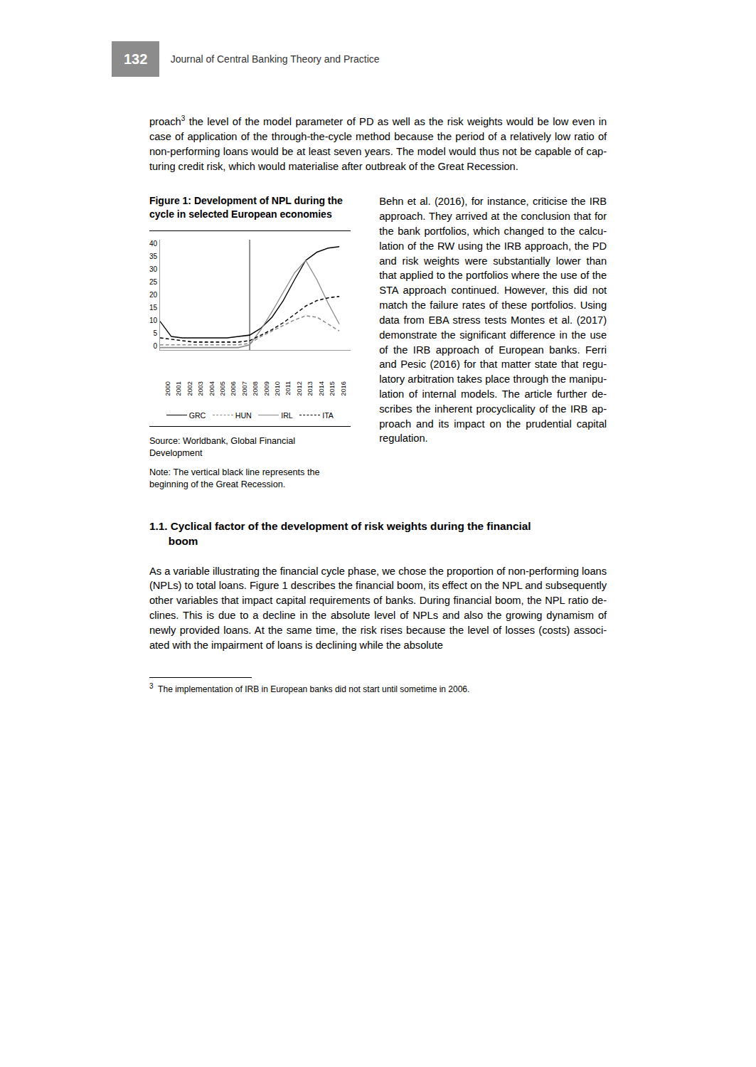132
Journal of Central Banking Theory and Practice
proach3 the level of the model parameter of PD as well as the risk weights would be low even in case of application of the through-the-cycle method because the period of a relatively low ratio of non-performing loans would be at least seven years. The model would thus not be capable of capturing credit risk, which would materialise after outbreak of the Great Recession.
Figure 1: Development of NPL during the cycle in selected European economies
40 35 30 25 20 15 10 5 0
20002001200220032004200520062007200820092010201120122013201420152016
GRC
HUN
IRL
ITA
Source: Worldbank, Global Financial Development
Note: The vertical black line represents the beginning of the Great Recession.
Behn et al. (2016), for instance, criticise the IRB approach. They arrived at the conclusion that for the bank portfolios, which changed to the calculation of the RW using the IRB approach, the PD and risk weights were substantially lower than that applied to the portfolios where the use of the STA approach continued. However, this did not match the failure rates of these portfolios. Using data from EBA stress tests Montes et al. (2017) demonstrate the significant difference in the use of the IRB approach of European banks. Ferri and Pesic (2016) for that matter state that regulatory arbitration takes place through the manipulation of internal models. The article further describes the inherent procyclicality of the IRB approach and its impact on the prudential capital regulation.
1.1. Cyclical factor of the development of risk weights during the financialboom
As a variable illustrating the financial cycle phase, we chose the proportion of non-performing loans (NPLs) to total loans. Figure 1 describes the financial boom, its effect on the NPL and subsequently other variables that impact capital requirements of banks. During financial boom, the NPL ratio declines. This is due to a decline in the absolute level of NPLs and also the growing dynamism of newly provided loans. At the same time, the risk rises because the level of losses (costs) associated with the impairment of loans is declining while the absolute
3 The implementation of IRB in European banks did not start until sometime in 2006.